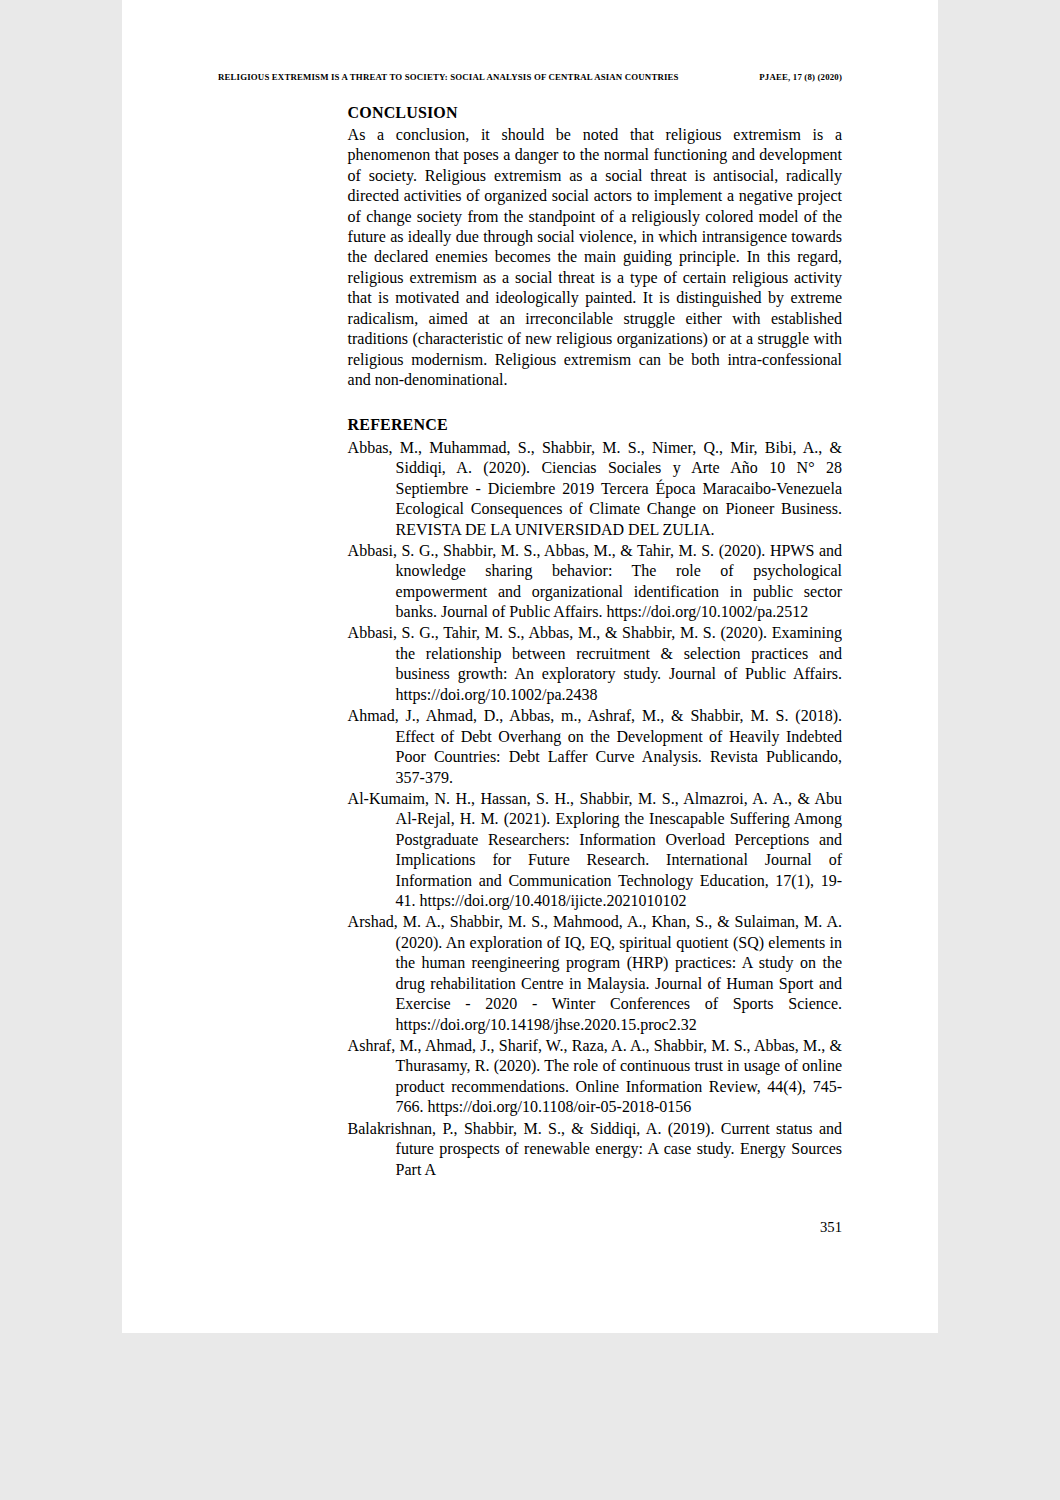RELIGIOUS EXTREMISM IS A THREAT TO SOCIETY: SOCIAL ANALYSIS OF CENTRAL ASIAN COUNTRIES
PJAEE, 17 (8) (2020)
CONCLUSION
As a conclusion, it should be noted that religious extremism is a phenomenon that poses a danger to the normal functioning and development of society. Religious extremism as a social threat is antisocial, radically directed activities of organized social actors to implement a negative project of change society from the standpoint of a religiously colored model of the future as ideally due through social violence, in which intransigence towards the declared enemies becomes the main guiding principle. In this regard, religious extremism as a social threat is a type of certain religious activity that is motivated and ideologically painted. It is distinguished by extreme radicalism, aimed at an irreconcilable struggle either with established traditions (characteristic of new religious organizations) or at a struggle with religious modernism. Religious extremism can be both intra-confessional and non-denominational.
REFERENCE
Abbas, M., Muhammad, S., Shabbir, M. S., Nimer, Q., Mir, Bibi, A., & Siddiqi, A. (2020). Ciencias Sociales y Arte Año 10 N° 28 Septiembre - Diciembre 2019 Tercera Época Maracaibo-Venezuela Ecological Consequences of Climate Change on Pioneer Business. REVISTA DE LA UNIVERSIDAD DEL ZULIA.
Abbasi, S. G., Shabbir, M. S., Abbas, M., & Tahir, M. S. (2020). HPWS and knowledge sharing behavior: The role of psychological empowerment and organizational identification in public sector banks. Journal of Public Affairs. https://doi.org/10.1002/pa.2512
Abbasi, S. G., Tahir, M. S., Abbas, M., & Shabbir, M. S. (2020). Examining the relationship between recruitment & selection practices and business growth: An exploratory study. Journal of Public Affairs. https://doi.org/10.1002/pa.2438
Ahmad, J., Ahmad, D., Abbas, m., Ashraf, M., & Shabbir, M. S. (2018). Effect of Debt Overhang on the Development of Heavily Indebted Poor Countries: Debt Laffer Curve Analysis. Revista Publicando, 357-379.
Al-Kumaim, N. H., Hassan, S. H., Shabbir, M. S., Almazroi, A. A., & Abu Al-Rejal, H. M. (2021). Exploring the Inescapable Suffering Among Postgraduate Researchers: Information Overload Perceptions and Implications for Future Research. International Journal of Information and Communication Technology Education, 17(1), 19-41. https://doi.org/10.4018/ijicte.2021010102
Arshad, M. A., Shabbir, M. S., Mahmood, A., Khan, S., & Sulaiman, M. A. (2020). An exploration of IQ, EQ, spiritual quotient (SQ) elements in the human reengineering program (HRP) practices: A study on the drug rehabilitation Centre in Malaysia. Journal of Human Sport and Exercise - 2020 - Winter Conferences of Sports Science. https://doi.org/10.14198/jhse.2020.15.proc2.32
Ashraf, M., Ahmad, J., Sharif, W., Raza, A. A., Shabbir, M. S., Abbas, M., & Thurasamy, R. (2020). The role of continuous trust in usage of online product recommendations. Online Information Review, 44(4), 745-766. https://doi.org/10.1108/oir-05-2018-0156
Balakrishnan, P., Shabbir, M. S., & Siddiqi, A. (2019). Current status and future prospects of renewable energy: A case study. Energy Sources Part A
351